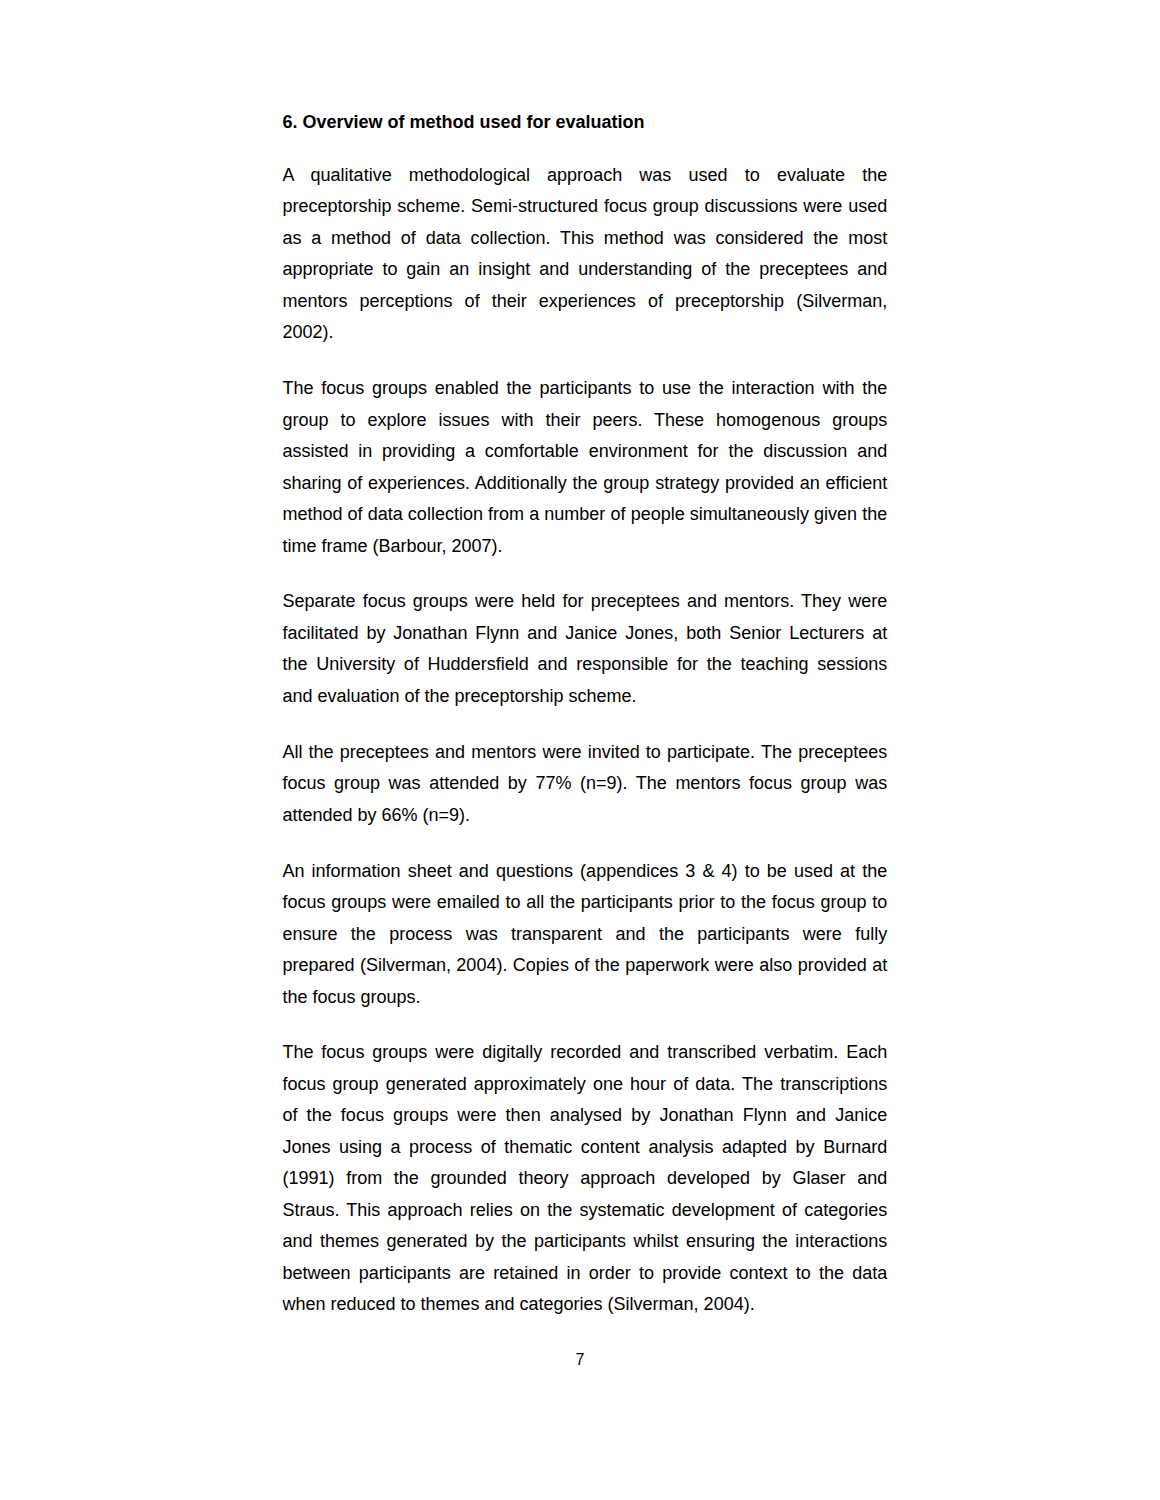6. Overview of method used for evaluation
A qualitative methodological approach was used to evaluate the preceptorship scheme. Semi-structured focus group discussions were used as a method of data collection. This method was considered the most appropriate to gain an insight and understanding of the preceptees and mentors perceptions of their experiences of preceptorship (Silverman, 2002).
The focus groups enabled the participants to use the interaction with the group to explore issues with their peers. These homogenous groups assisted in providing a comfortable environment for the discussion and sharing of experiences. Additionally the group strategy provided an efficient method of data collection from a number of people simultaneously given the time frame (Barbour, 2007).
Separate focus groups were held for preceptees and mentors. They were facilitated by Jonathan Flynn and Janice Jones, both Senior Lecturers at the University of Huddersfield and responsible for the teaching sessions and evaluation of the preceptorship scheme.
All the preceptees and mentors were invited to participate. The preceptees focus group was attended by 77% (n=9). The mentors focus group was attended by 66% (n=9).
An information sheet and questions (appendices 3 & 4) to be used at the focus groups were emailed to all the participants prior to the focus group to ensure the process was transparent and the participants were fully prepared (Silverman, 2004). Copies of the paperwork were also provided at the focus groups.
The focus groups were digitally recorded and transcribed verbatim. Each focus group generated approximately one hour of data. The transcriptions of the focus groups were then analysed by Jonathan Flynn and Janice Jones using a process of thematic content analysis adapted by Burnard (1991) from the grounded theory approach developed by Glaser and Straus. This approach relies on the systematic development of categories and themes generated by the participants whilst ensuring the interactions between participants are retained in order to provide context to the data when reduced to themes and categories (Silverman, 2004).
7